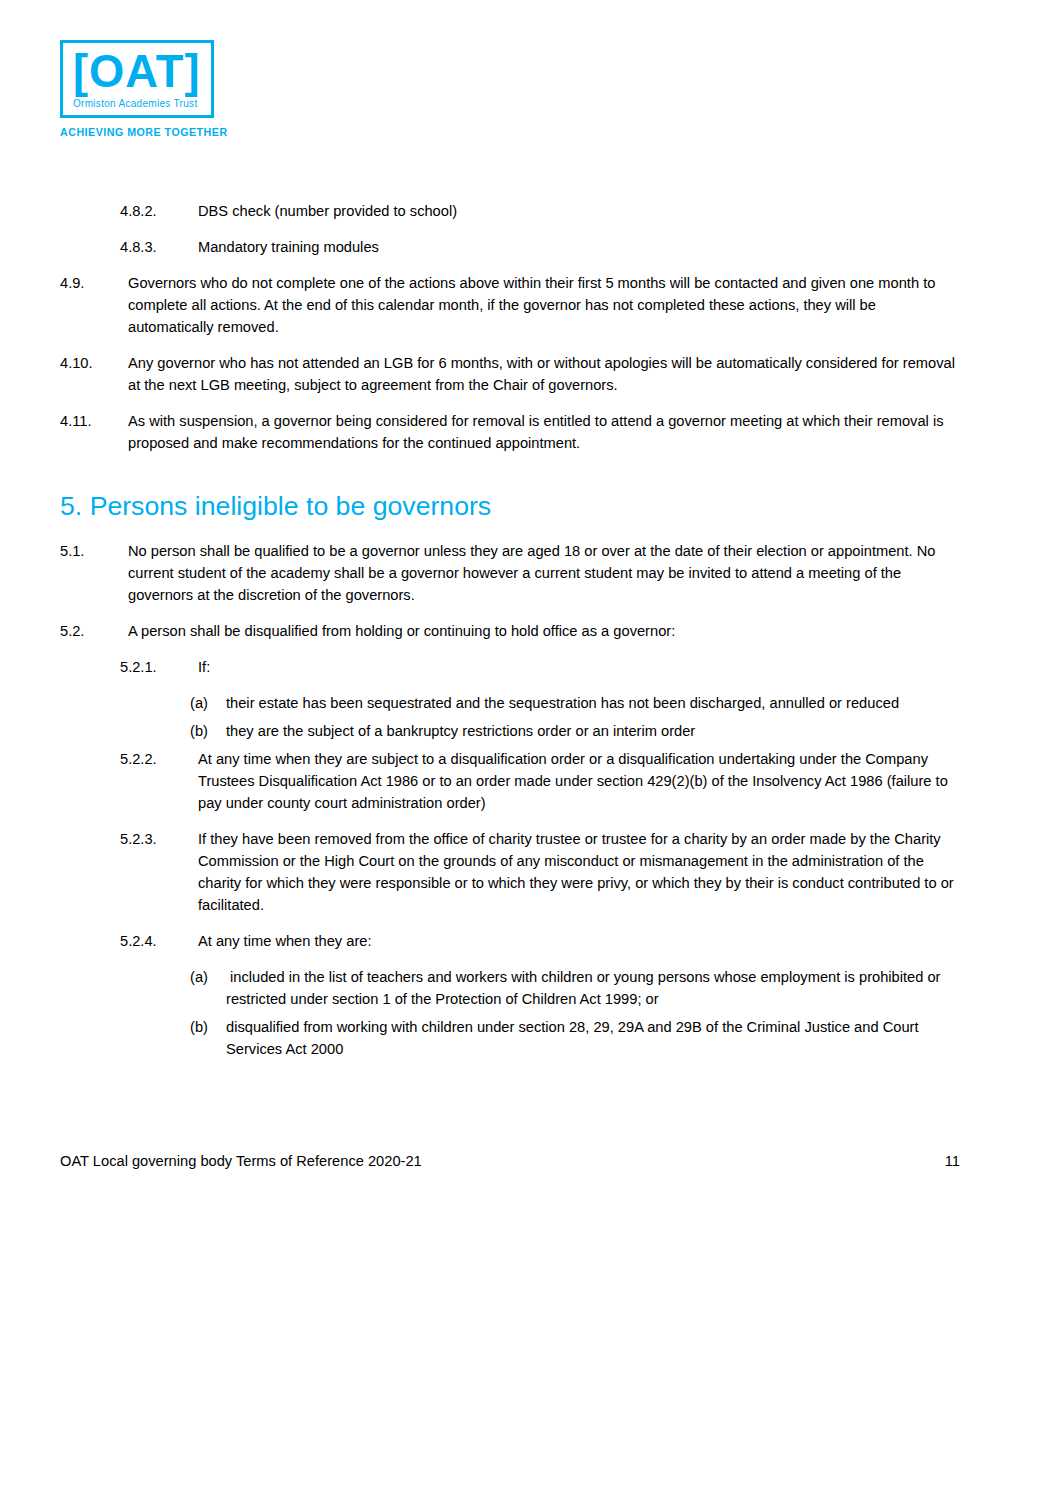[OAT]
Ormiston Academies Trust
ACHIEVING MORE TOGETHER
4.8.2.
DBS check (number provided to school)
4.8.3.
Mandatory training modules
4.9.
Governors who do not complete one of the actions above within their first 5 months will be contacted and given one month to complete all actions. At the end of this calendar month, if the governor has not completed these actions, they will be automatically removed.
4.10.
Any governor who has not attended an LGB for 6 months, with or without apologies will be automatically considered for removal at the next LGB meeting, subject to agreement from the Chair of governors.
4.11.
As with suspension, a governor being considered for removal is entitled to attend a governor meeting at which their removal is proposed and make recommendations for the continued appointment.
5. Persons ineligible to be governors
5.1.
No person shall be qualified to be a governor unless they are aged 18 or over at the date of their election or appointment. No current student of the academy shall be a governor however a current student may be invited to attend a meeting of the governors at the discretion of the governors.
5.2.
A person shall be disqualified from holding or continuing to hold office as a governor:
5.2.1.
If:
(a)
their estate has been sequestrated and the sequestration has not been discharged, annulled or reduced
(b)
they are the subject of a bankruptcy restrictions order or an interim order
5.2.2.
At any time when they are subject to a disqualification order or a disqualification undertaking under the Company Trustees Disqualification Act 1986 or to an order made under section 429(2)(b) of the Insolvency Act 1986 (failure to pay under county court administration order)
5.2.3.
If they have been removed from the office of charity trustee or trustee for a charity by an order made by the Charity Commission or the High Court on the grounds of any misconduct or mismanagement in the administration of the charity for which they were responsible or to which they were privy, or which they by their is conduct contributed to or facilitated.
5.2.4.
At any time when they are:
(a)
included in the list of teachers and workers with children or young persons whose employment is prohibited or restricted under section 1 of the Protection of Children Act 1999; or
(b)
disqualified from working with children under section 28, 29, 29A and 29B of the Criminal Justice and Court Services Act 2000
OAT Local governing body Terms of Reference 2020-21 11